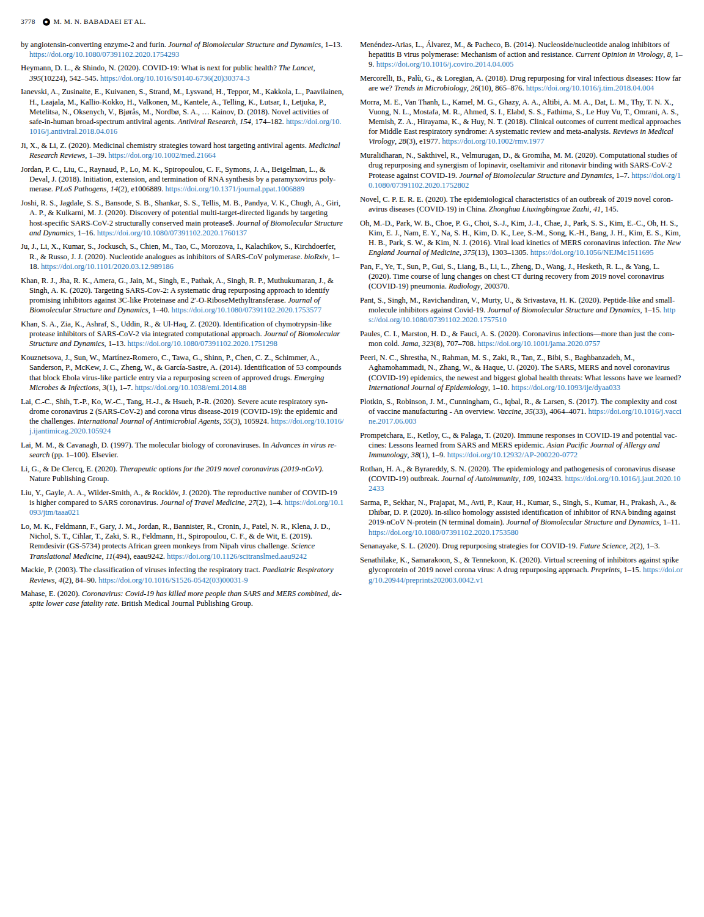3778●M. M. N. BABADAEI ET AL.
by angiotensin-converting enzyme-2 and furin. Journal of Biomolecular Structure and Dynamics, 1–13. https://doi.org/10.1080/07391102.2020.1754293
Heymann, D. L., & Shindo, N. (2020). COVID-19: What is next for public health? The Lancet, 395(10224), 542–545. https://doi.org/10.1016/S0140-6736(20)30374-3
Ianevski, A., Zusinaite, E., Kuivanen, S., Strand, M., Lysvand, H., Teppor, M., Kakkola, L., Paavilainen, H., Laajala, M., Kallio-Kokko, H., Valkonen, M., Kantele, A., Telling, K., Lutsar, I., Letjuka, P., Metelitsa, N., Oksenych, V., Bjørås, M., Nordbø, S. A., … Kainov, D. (2018). Novel activities of safe-in-human broad-spectrum antiviral agents. Antiviral Research, 154, 174–182. https://doi.org/10.1016/j.antiviral.2018.04.016
Ji, X., & Li, Z. (2020). Medicinal chemistry strategies toward host targeting antiviral agents. Medicinal Research Reviews, 1–39. https://doi.org/10.1002/med.21664
Jordan, P. C., Liu, C., Raynaud, P., Lo, M. K., Spiropoulou, C. F., Symons, J. A., Beigelman, L., & Deval, J. (2018). Initiation, extension, and termination of RNA synthesis by a paramyxovirus polymerase. PLoS Pathogens, 14(2), e1006889. https://doi.org/10.1371/journal.ppat.1006889
Joshi, R. S., Jagdale, S. S., Bansode, S. B., Shankar, S. S., Tellis, M. B., Pandya, V. K., Chugh, A., Giri, A. P., & Kulkarni, M. J. (2020). Discovery of potential multi-target-directed ligands by targeting host-specific SARS-CoV-2 structurally conserved main protease$. Journal of Biomolecular Structure and Dynamics, 1–16. https://doi.org/10.1080/07391102.2020.1760137
Ju, J., Li, X., Kumar, S., Jockusch, S., Chien, M., Tao, C., Morozova, I., Kalachikov, S., Kirchdoerfer, R., & Russo, J. J. (2020). Nucleotide analogues as inhibitors of SARS-CoV polymerase. bioRxiv, 1–18. https://doi.org/10.1101/2020.03.12.989186
Khan, R. J., Jha, R. K., Amera, G., Jain, M., Singh, E., Pathak, A., Singh, R. P., Muthukumaran, J., & Singh, A. K. (2020). Targeting SARS-Cov-2: A systematic drug repurposing approach to identify promising inhibitors against 3C-like Proteinase and 2′-O-RiboseMethyltransferase. Journal of Biomolecular Structure and Dynamics, 1–40. https://doi.org/10.1080/07391102.2020.1753577
Khan, S. A., Zia, K., Ashraf, S., Uddin, R., & Ul-Haq, Z. (2020). Identification of chymotrypsin-like protease inhibitors of SARS-CoV-2 via integrated computational approach. Journal of Biomolecular Structure and Dynamics, 1–13. https://doi.org/10.1080/07391102.2020.1751298
Kouznetsova, J., Sun, W., Martínez-Romero, C., Tawa, G., Shinn, P., Chen, C. Z., Schimmer, A., Sanderson, P., McKew, J. C., Zheng, W., & García-Sastre, A. (2014). Identification of 53 compounds that block Ebola virus-like particle entry via a repurposing screen of approved drugs. Emerging Microbes & Infections, 3(1), 1–7. https://doi.org/10.1038/emi.2014.88
Lai, C.-C., Shih, T.-P., Ko, W.-C., Tang, H.-J., & Hsueh, P.-R. (2020). Severe acute respiratory syndrome coronavirus 2 (SARS-CoV-2) and corona virus disease-2019 (COVID-19): the epidemic and the challenges. International Journal of Antimicrobial Agents, 55(3), 105924. https://doi.org/10.1016/j.ijantimicag.2020.105924
Lai, M. M., & Cavanagh, D. (1997). The molecular biology of coronaviruses. In Advances in virus research (pp. 1–100). Elsevier.
Li, G., & De Clercq, E. (2020). Therapeutic options for the 2019 novel coronavirus (2019-nCoV). Nature Publishing Group.
Liu, Y., Gayle, A. A., Wilder-Smith, A., & Rocklöv, J. (2020). The reproductive number of COVID-19 is higher compared to SARS coronavirus. Journal of Travel Medicine, 27(2), 1–4. https://doi.org/10.1093/jtm/taaa021
Lo, M. K., Feldmann, F., Gary, J. M., Jordan, R., Bannister, R., Cronin, J., Patel, N. R., Klena, J. D., Nichol, S. T., Cihlar, T., Zaki, S. R., Feldmann, H., Spiropoulou, C. F., & de Wit, E. (2019). Remdesivir (GS-5734) protects African green monkeys from Nipah virus challenge. Science Translational Medicine, 11(494), eaau9242. https://doi.org/10.1126/scitranslmed.aau9242
Mackie, P. (2003). The classification of viruses infecting the respiratory tract. Paediatric Respiratory Reviews, 4(2), 84–90. https://doi.org/10.1016/S1526-0542(03)00031-9
Mahase, E. (2020). Coronavirus: Covid-19 has killed more people than SARS and MERS combined, despite lower case fatality rate. British Medical Journal Publishing Group.
Menéndez-Arias, L., Álvarez, M., & Pacheco, B. (2014). Nucleoside/nucleotide analog inhibitors of hepatitis B virus polymerase: Mechanism of action and resistance. Current Opinion in Virology, 8, 1–9. https://doi.org/10.1016/j.coviro.2014.04.005
Mercorelli, B., Palù, G., & Loregian, A. (2018). Drug repurposing for viral infectious diseases: How far are we? Trends in Microbiology, 26(10), 865–876. https://doi.org/10.1016/j.tim.2018.04.004
Morra, M. E., Van Thanh, L., Kamel, M. G., Ghazy, A. A., Altibi, A. M. A., Dat, L. M., Thy, T. N. X., Vuong, N. L., Mostafa, M. R., Ahmed, S. I., Elabd, S. S., Fathima, S., Le Huy Vu, T., Omrani, A. S., Memish, Z. A., Hirayama, K., & Huy, N. T. (2018). Clinical outcomes of current medical approaches for Middle East respiratory syndrome: A systematic review and meta-analysis. Reviews in Medical Virology, 28(3), e1977. https://doi.org/10.1002/rmv.1977
Muralidharan, N., Sakthivel, R., Velmurugan, D., & Gromiha, M. M. (2020). Computational studies of drug repurposing and synergism of lopinavir, oseltamivir and ritonavir binding with SARS-CoV-2 Protease against COVID-19. Journal of Biomolecular Structure and Dynamics, 1–7. https://doi.org/10.1080/07391102.2020.1752802
Novel, C. P. E. R. E. (2020). The epidemiological characteristics of an outbreak of 2019 novel coronavirus diseases (COVID-19) in China. Zhonghua Liuxingbingxue Zazhi, 41, 145.
Oh, M.-D., Park, W. B., Choe, P. G., Choi, S.-J., Kim, J.-I., Chae, J., Park, S. S., Kim, E.-C., Oh, H. S., Kim, E. J., Nam, E. Y., Na, S. H., Kim, D. K., Lee, S.-M., Song, K.-H., Bang, J. H., Kim, E. S., Kim, H. B., Park, S. W., & Kim, N. J. (2016). Viral load kinetics of MERS coronavirus infection. The New England Journal of Medicine, 375(13), 1303–1305. https://doi.org/10.1056/NEJMc1511695
Pan, F., Ye, T., Sun, P., Gui, S., Liang, B., Li, L., Zheng, D., Wang, J., Hesketh, R. L., & Yang, L. (2020). Time course of lung changes on chest CT during recovery from 2019 novel coronavirus (COVID-19) pneumonia. Radiology, 200370.
Pant, S., Singh, M., Ravichandiran, V., Murty, U., & Srivastava, H. K. (2020). Peptide-like and small-molecule inhibitors against Covid-19. Journal of Biomolecular Structure and Dynamics, 1–15. https://doi.org/10.1080/07391102.2020.1757510
Paules, C. I., Marston, H. D., & Fauci, A. S. (2020). Coronavirus infections—more than just the common cold. Jama, 323(8), 707–708. https://doi.org/10.1001/jama.2020.0757
Peeri, N. C., Shrestha, N., Rahman, M. S., Zaki, R., Tan, Z., Bibi, S., Baghbanzadeh, M., Aghamohammadi, N., Zhang, W., & Haque, U. (2020). The SARS, MERS and novel coronavirus (COVID-19) epidemics, the newest and biggest global health threats: What lessons have we learned? International Journal of Epidemiology, 1–10. https://doi.org/10.1093/ije/dyaa033
Plotkin, S., Robinson, J. M., Cunningham, G., Iqbal, R., & Larsen, S. (2017). The complexity and cost of vaccine manufacturing - An overview. Vaccine, 35(33), 4064–4071. https://doi.org/10.1016/j.vaccine.2017.06.003
Prompetchara, E., Ketloy, C., & Palaga, T. (2020). Immune responses in COVID-19 and potential vaccines: Lessons learned from SARS and MERS epidemic. Asian Pacific Journal of Allergy and Immunology, 38(1), 1–9. https://doi.org/10.12932/AP-200220-0772
Rothan, H. A., & Byrareddy, S. N. (2020). The epidemiology and pathogenesis of coronavirus disease (COVID-19) outbreak. Journal of Autoimmunity, 109, 102433. https://doi.org/10.1016/j.jaut.2020.102433
Sarma, P., Sekhar, N., Prajapat, M., Avti, P., Kaur, H., Kumar, S., Singh, S., Kumar, H., Prakash, A., & Dhibar, D. P. (2020). In-silico homology assisted identification of inhibitor of RNA binding against 2019-nCoV N-protein (N terminal domain). Journal of Biomolecular Structure and Dynamics, 1–11. https://doi.org/10.1080/07391102.2020.1753580
Senanayake, S. L. (2020). Drug repurposing strategies for COVID-19. Future Science, 2(2), 1–3.
Senathilake, K., Samarakoon, S., & Tennekoon, K. (2020). Virtual screening of inhibitors against spike glycoprotein of 2019 novel corona virus: A drug repurposing approach. Preprints, 1–15. https://doi.org/10.20944/preprints202003.0042.v1